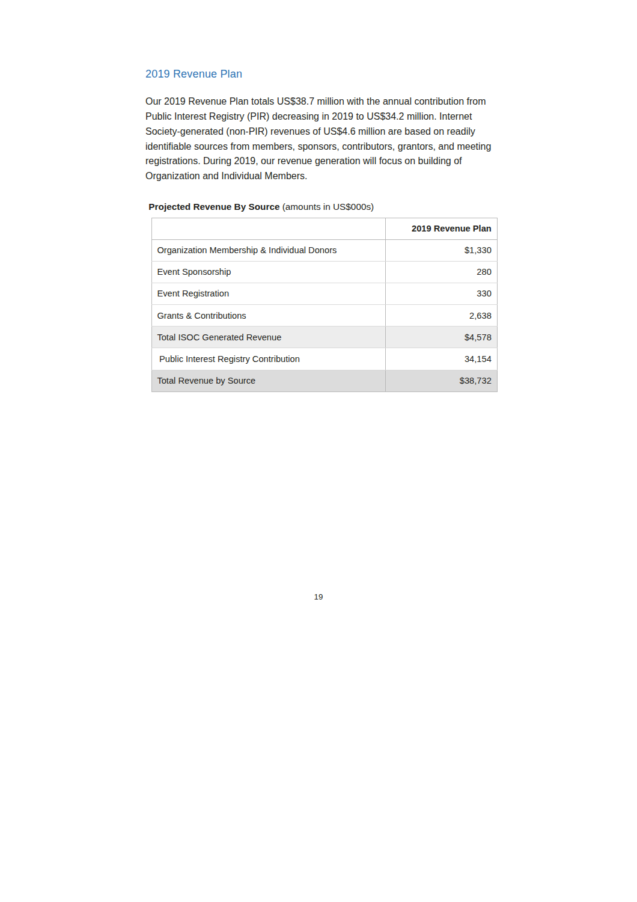2019 Revenue Plan
Our 2019 Revenue Plan totals US$38.7 million with the annual contribution from Public Interest Registry (PIR) decreasing in 2019 to US$34.2 million. Internet Society-generated (non-PIR) revenues of US$4.6 million are based on readily identifiable sources from members, sponsors, contributors, grantors, and meeting registrations. During 2019, our revenue generation will focus on building of Organization and Individual Members.
Projected Revenue By Source (amounts in US$000s)
| | 2019 Revenue Plan |
| --- | --- |
| Organization Membership & Individual Donors | $1,330 |
| Event Sponsorship | 280 |
| Event Registration | 330 |
| Grants & Contributions | 2,638 |
| Total ISOC Generated Revenue | $4,578 |
| Public Interest Registry Contribution | 34,154 |
| Total Revenue by Source | $38,732 |
19